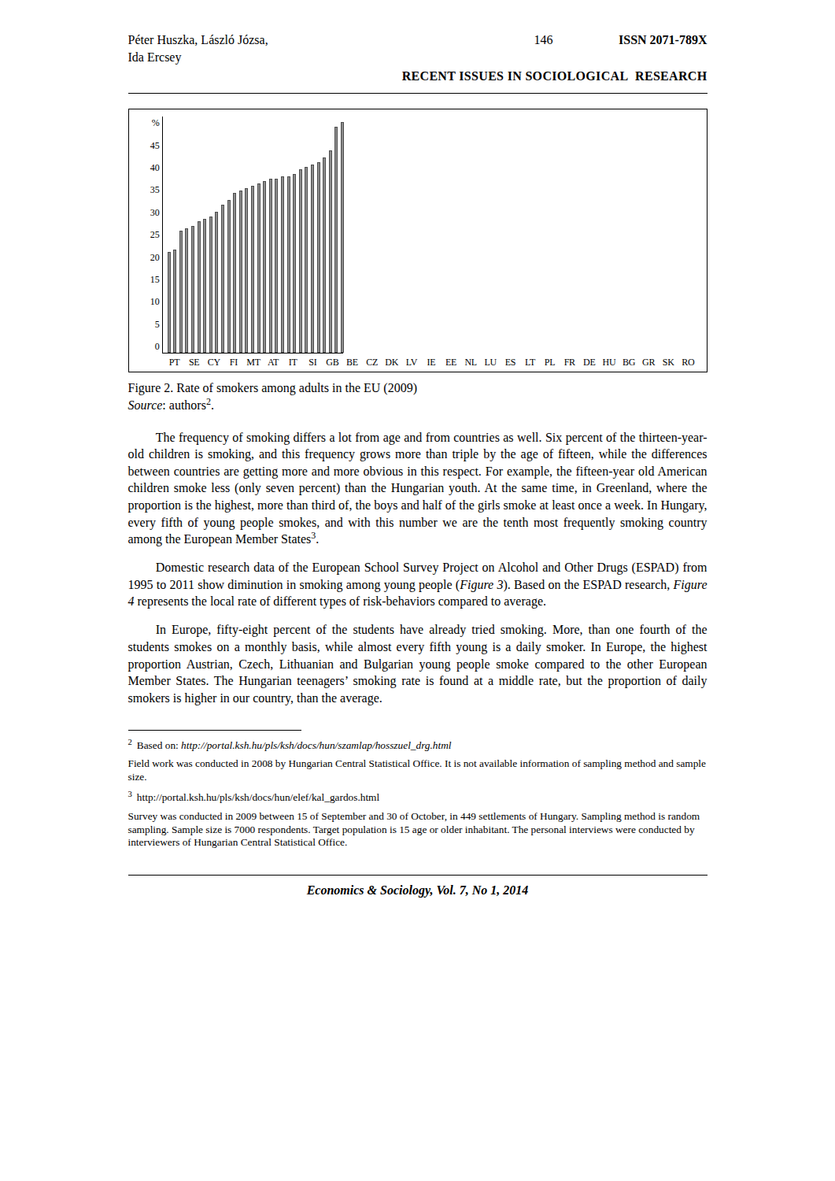Péter Huszka, László Józsa,
Ida Ercsey
146
ISSN 2071-789X
RECENT ISSUES IN SOCIOLOGICAL RESEARCH
%
45
40
35
30
25
20
15
10
5
0
PT SE CY FI MT AT IT SI GB BE CZ DK LV IE EE NL LU ES LT PL FR DE HU BG GR SK RO
Figure 2. Rate of smokers among adults in the EU (2009)
Source: authors2.
The frequency of smoking differs a lot from age and from countries as well. Six percent of the thirteen-year-old children is smoking, and this frequency grows more than triple by the age of fifteen, while the differences between countries are getting more and more obvious in this respect. For example, the fifteen-year old American children smoke less (only seven percent) than the Hungarian youth. At the same time, in Greenland, where the proportion is the highest, more than third of, the boys and half of the girls smoke at least once a week. In Hungary, every fifth of young people smokes, and with this number we are the tenth most frequently smoking country among the European Member States3.
Domestic research data of the European School Survey Project on Alcohol and Other Drugs (ESPAD) from 1995 to 2011 show diminution in smoking among young people (Figure 3). Based on the ESPAD research, Figure 4 represents the local rate of different types of risk-behaviors compared to average.
In Europe, fifty-eight percent of the students have already tried smoking. More, than one fourth of the students smokes on a monthly basis, while almost every fifth young is a daily smoker. In Europe, the highest proportion Austrian, Czech, Lithuanian and Bulgarian young people smoke compared to the other European Member States. The Hungarian teenagers’ smoking rate is found at a middle rate, but the proportion of daily smokers is higher in our country, than the average.
2 Based on: http://portal.ksh.hu/pls/ksh/docs/hun/szamlap/hosszuel_drg.html
Field work was conducted in 2008 by Hungarian Central Statistical Office. It is not available information of sampling method and sample size.
3 http://portal.ksh.hu/pls/ksh/docs/hun/elef/kal_gardos.html
Survey was conducted in 2009 between 15 of September and 30 of October, in 449 settlements of Hungary. Sampling method is random sampling. Sample size is 7000 respondents. Target population is 15 age or older inhabitant. The personal interviews were conducted by interviewers of Hungarian Central Statistical Office.
Economics & Sociology, Vol. 7, No 1, 2014